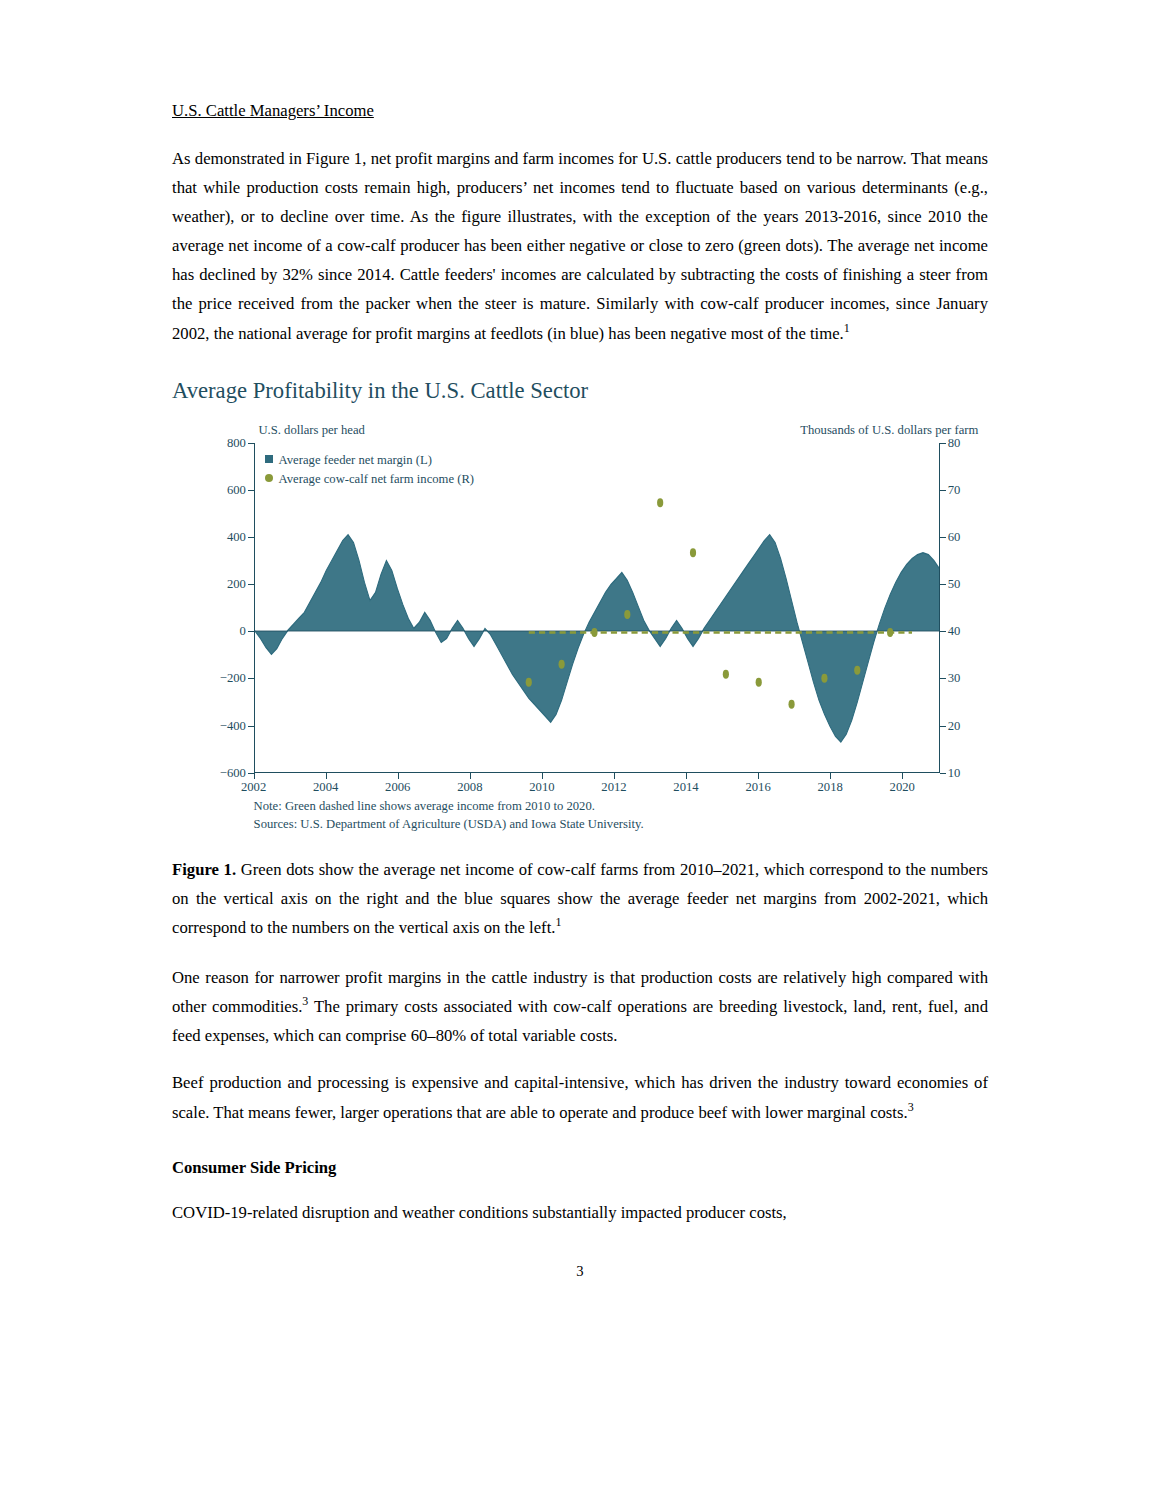U.S. Cattle Managers’ Income
As demonstrated in Figure 1, net profit margins and farm incomes for U.S. cattle producers tend to be narrow. That means that while production costs remain high, producers’ net incomes tend to fluctuate based on various determinants (e.g., weather), or to decline over time. As the figure illustrates, with the exception of the years 2013-2016, since 2010 the average net income of a cow-calf producer has been either negative or close to zero (green dots). The average net income has declined by 32% since 2014. Cattle feeders' incomes are calculated by subtracting the costs of finishing a steer from the price received from the packer when the steer is mature. Similarly with cow-calf producer incomes, since January 2002, the national average for profit margins at feedlots (in blue) has been negative most of the time.1
Average Profitability in the U.S. Cattle Sector
U.S. dollars per head Thousands of U.S. dollars per farm
800 600 400 200 0 −200 −400 −600
80 70 60 50 40 30 20 10
Average feeder net margin (L)
Average cow-calf net farm income (R)
2002 2004 2006 2008 2010 2012 2014 2016 2018 2020
Note: Green dashed line shows average income from 2010 to 2020.
Sources: U.S. Department of Agriculture (USDA) and Iowa State University.
Figure 1. Green dots show the average net income of cow-calf farms from 2010–2021, which correspond to the numbers on the vertical axis on the right and the blue squares show the average feeder net margins from 2002-2021, which correspond to the numbers on the vertical axis on the left.1
One reason for narrower profit margins in the cattle industry is that production costs are relatively high compared with other commodities.3 The primary costs associated with cow-calf operations are breeding livestock, land, rent, fuel, and feed expenses, which can comprise 60–80% of total variable costs.
Beef production and processing is expensive and capital-intensive, which has driven the industry toward economies of scale. That means fewer, larger operations that are able to operate and produce beef with lower marginal costs.3
Consumer Side Pricing
COVID-19-related disruption and weather conditions substantially impacted producer costs,
3